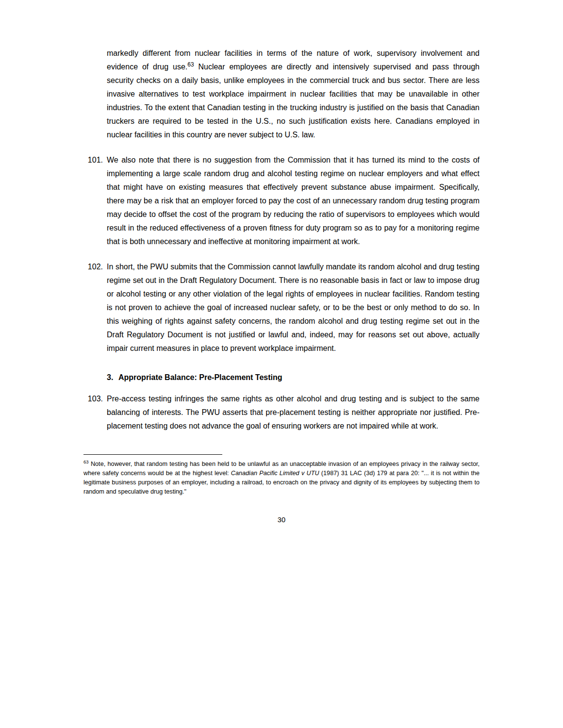markedly different from nuclear facilities in terms of the nature of work, supervisory involvement and evidence of drug use.63 Nuclear employees are directly and intensively supervised and pass through security checks on a daily basis, unlike employees in the commercial truck and bus sector. There are less invasive alternatives to test workplace impairment in nuclear facilities that may be unavailable in other industries. To the extent that Canadian testing in the trucking industry is justified on the basis that Canadian truckers are required to be tested in the U.S., no such justification exists here. Canadians employed in nuclear facilities in this country are never subject to U.S. law.
101.
We also note that there is no suggestion from the Commission that it has turned its mind to the costs of implementing a large scale random drug and alcohol testing regime on nuclear employers and what effect that might have on existing measures that effectively prevent substance abuse impairment. Specifically, there may be a risk that an employer forced to pay the cost of an unnecessary random drug testing program may decide to offset the cost of the program by reducing the ratio of supervisors to employees which would result in the reduced effectiveness of a proven fitness for duty program so as to pay for a monitoring regime that is both unnecessary and ineffective at monitoring impairment at work.
102.
In short, the PWU submits that the Commission cannot lawfully mandate its random alcohol and drug testing regime set out in the Draft Regulatory Document. There is no reasonable basis in fact or law to impose drug or alcohol testing or any other violation of the legal rights of employees in nuclear facilities. Random testing is not proven to achieve the goal of increased nuclear safety, or to be the best or only method to do so. In this weighing of rights against safety concerns, the random alcohol and drug testing regime set out in the Draft Regulatory Document is not justified or lawful and, indeed, may for reasons set out above, actually impair current measures in place to prevent workplace impairment.
3. Appropriate Balance: Pre-Placement Testing
103.
Pre-access testing infringes the same rights as other alcohol and drug testing and is subject to the same balancing of interests. The PWU asserts that pre-placement testing is neither appropriate nor justified. Pre-placement testing does not advance the goal of ensuring workers are not impaired while at work.
63 Note, however, that random testing has been held to be unlawful as an unacceptable invasion of an employees privacy in the railway sector, where safety concerns would be at the highest level: Canadian Pacific Limited v UTU (1987) 31 LAC (3d) 179 at para 20: "... it is not within the legitimate business purposes of an employer, including a railroad, to encroach on the privacy and dignity of its employees by subjecting them to random and speculative drug testing."
30